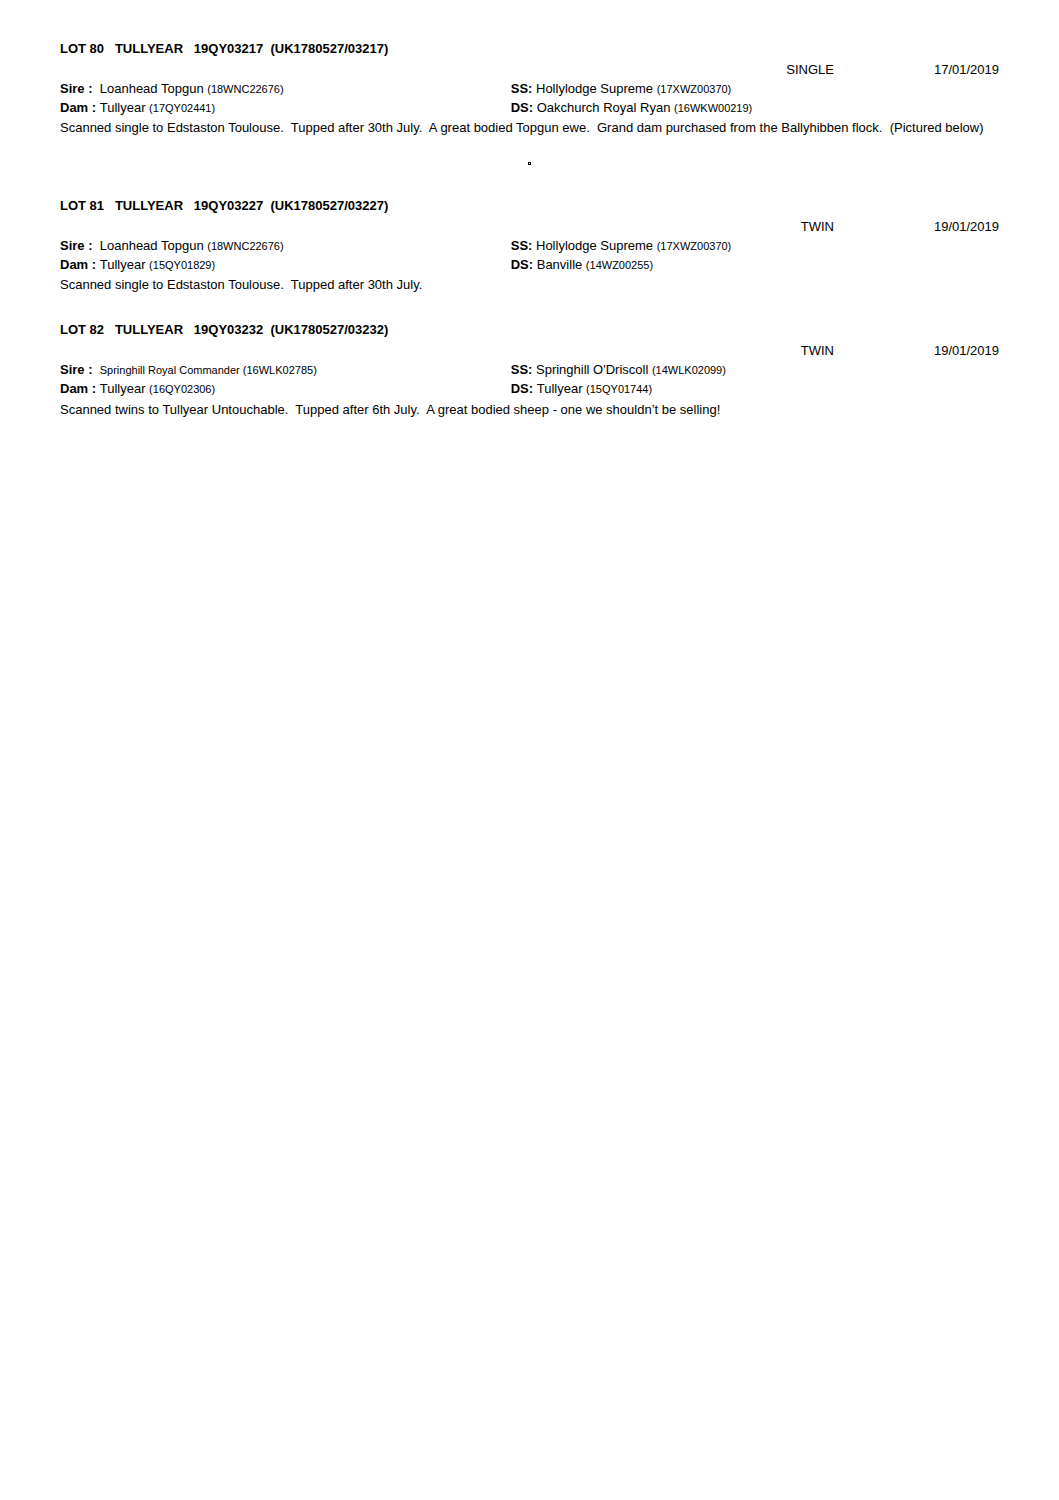LOT 80 TULLYEAR 19QY03217 (UK1780527/03217)
SINGLE 17/01/2019
Sire : Loanhead Topgun (18WNC22676) SS: Hollylodge Supreme (17XWZ00370)
Dam : Tullyear (17QY02441) DS: Oakchurch Royal Ryan (16WKW00219)
Scanned single to Edstaston Toulouse. Tupped after 30th July. A great bodied Topgun ewe. Grand dam purchased from the Ballyhibben flock. (Pictured below)
LOT 81 TULLYEAR 19QY03227 (UK1780527/03227)
TWIN 19/01/2019
Sire : Loanhead Topgun (18WNC22676) SS: Hollylodge Supreme (17XWZ00370)
Dam : Tullyear (15QY01829) DS: Banville (14WZ00255)
Scanned single to Edstaston Toulouse. Tupped after 30th July.
LOT 82 TULLYEAR 19QY03232 (UK1780527/03232)
TWIN 19/01/2019
Sire : Springhill Royal Commander (16WLK02785) SS: Springhill O'Driscoll (14WLK02099)
Dam : Tullyear (16QY02306) DS: Tullyear (15QY01744)
Scanned twins to Tullyear Untouchable. Tupped after 6th July. A great bodied sheep - one we shouldn’t be selling!